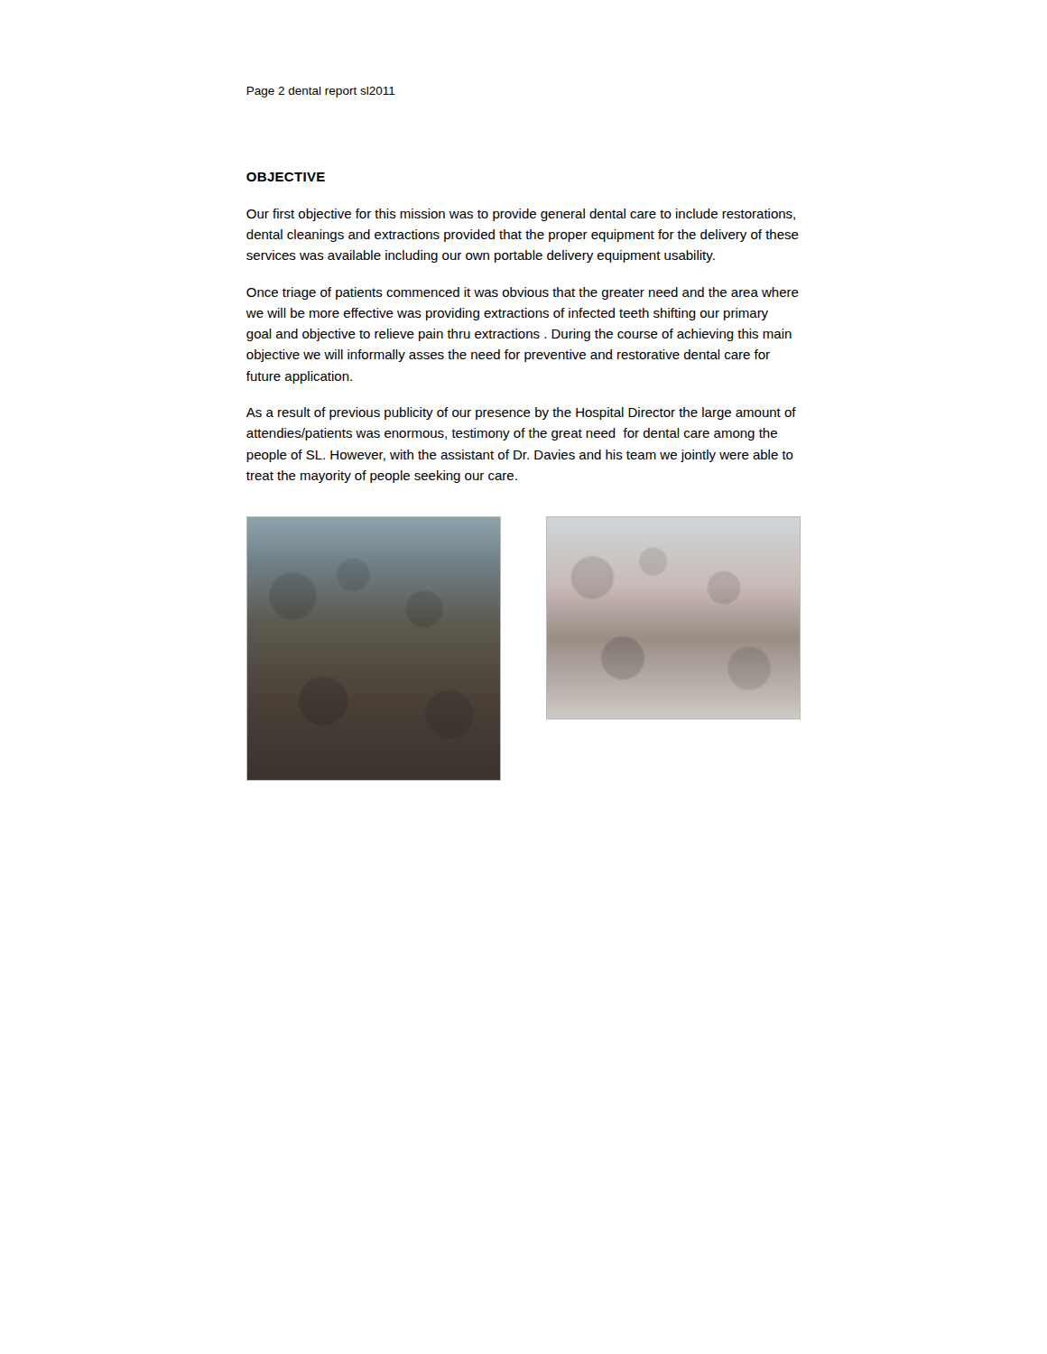Page 2 dental report sl2011
OBJECTIVE
Our first objective for this mission was to provide general dental care to include restorations, dental cleanings and extractions provided that the proper equipment for the delivery of these services was available including our own portable delivery equipment usability.
Once triage of patients commenced it was obvious that the greater need and the area where we will be more effective was providing extractions of infected teeth shifting our primary goal and objective to relieve pain thru extractions . During the course of achieving this main objective we will informally asses the need for preventive and restorative dental care for future application.
As a result of previous publicity of our presence by the Hospital Director the large amount of attendies/patients was enormous, testimony of the great need for dental care among the people of SL. However, with the assistant of Dr. Davies and his team we jointly were able to treat the mayority of people seeking our care.